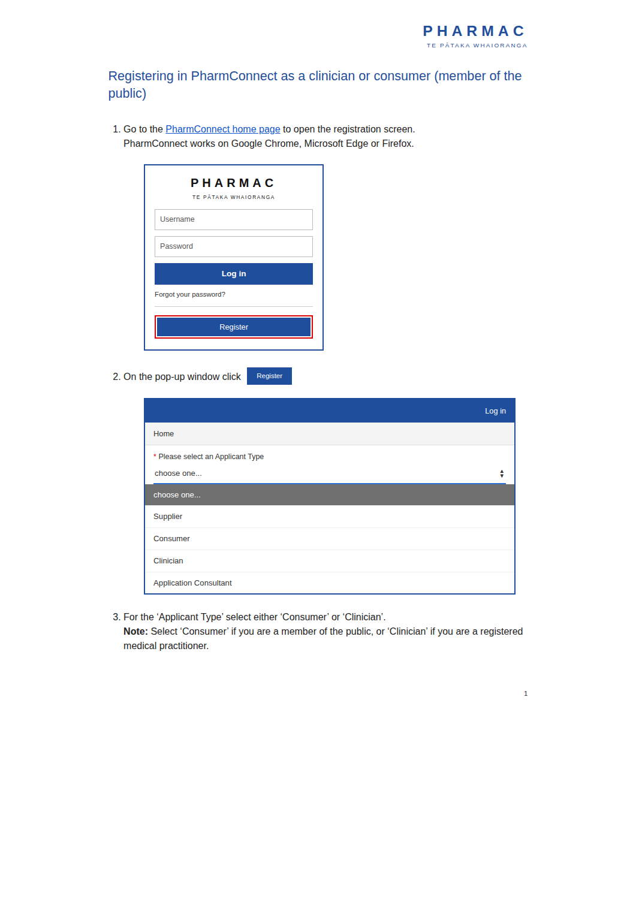PHARMAC
TE PĀTAKA WHAIORANGA
Registering in PharmConnect as a clinician or consumer (member of the public)
Go to the PharmConnect home page to open the registration screen.
PharmConnect works on Google Chrome, Microsoft Edge or Firefox.
PHARMAC
TE PĀTAKA WHAIORANGA
Username
Password
Log in
Forgot your password?
Register
On the pop-up window click Register
Log in
Home
* Please select an Applicant Type
choose one... ▲
▼
choose one...
Supplier
Consumer
Clinician
Application Consultant
For the ‘Applicant Type’ select either ‘Consumer’ or ‘Clinician’.
Note: Select ‘Consumer’ if you are a member of the public, or ‘Clinician’ if you are a registered medical practitioner.
1